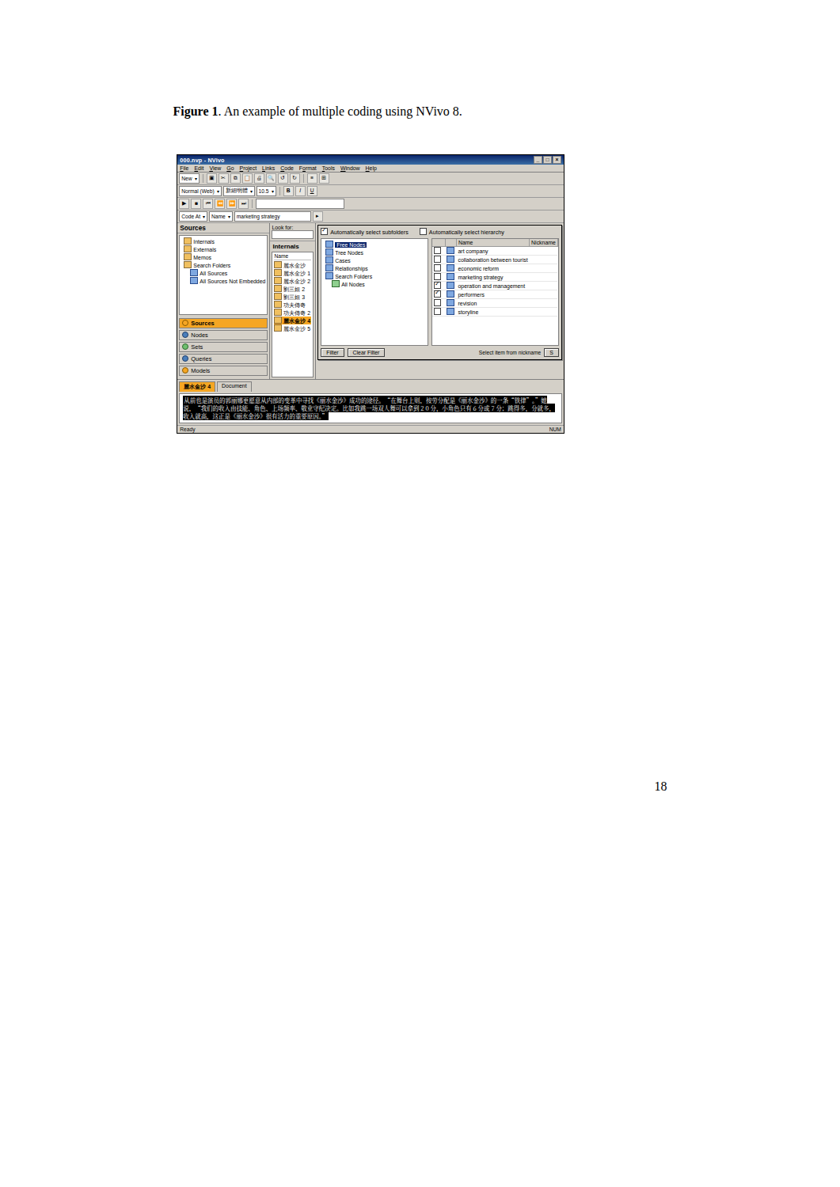Figure 1. An example of multiple coding using NVivo 8.
000.nvp - NVivo _□×
File Edit View Go Project Links Code Format Tools Window Help
New ▾ ▣✂⧉📋🖨🔍↺↻ ≡⊞
Normal (Web) ▾ 新細明體 ▾ 10.5 ▾ BIU
▶■⏮⏪⏩⏭
Code At ▾ Name ▾ marketing strategy ▸
Sources
Internals
Externals
Memos
Search Folders
All Sources
All Sources Not Embedded
Sources
Nodes
Sets
Queries
Models
Look for:
Internals
Name
麗水金沙
麗水金沙 1
麗水金沙 2
劉三姐 2
劉三姐 3
功夫傳奇
功夫傳奇 2
麗水金沙 4
麗水金沙 5
Automatically select subfolders Automatically select hierarchy
Free Nodes
Tree Nodes
Cases
Relationships
Search Folders
All Nodes
| | | Name | Nickname |
| --- | --- | --- | --- |
| | | art company | |
| | | collaboration between tourist | |
| | | economic reform | |
| | | marketing strategy | |
| | | operation and management | |
| | | performers | |
| | | revision | |
| | | storyline | |
Filter Clear Filter Select item from nickname S
麗水金沙 4 Document
从前也是演员的郭丽娜更愿意从内部的变革中寻找《丽水金沙》成功的途径。“在舞台上则，按劳分配是《丽水金沙》的一条“铁律”。”她说，“我们的收入由技能、角色、上场频率、敬业守纪决定。比如我跳一场双人舞可以拿到 2 0 分，小角色只有 6 分或 7 分；跳得多，分就多，收入就高，这正是《丽水金沙》很有活力的重要原因。”
Ready NUM
18